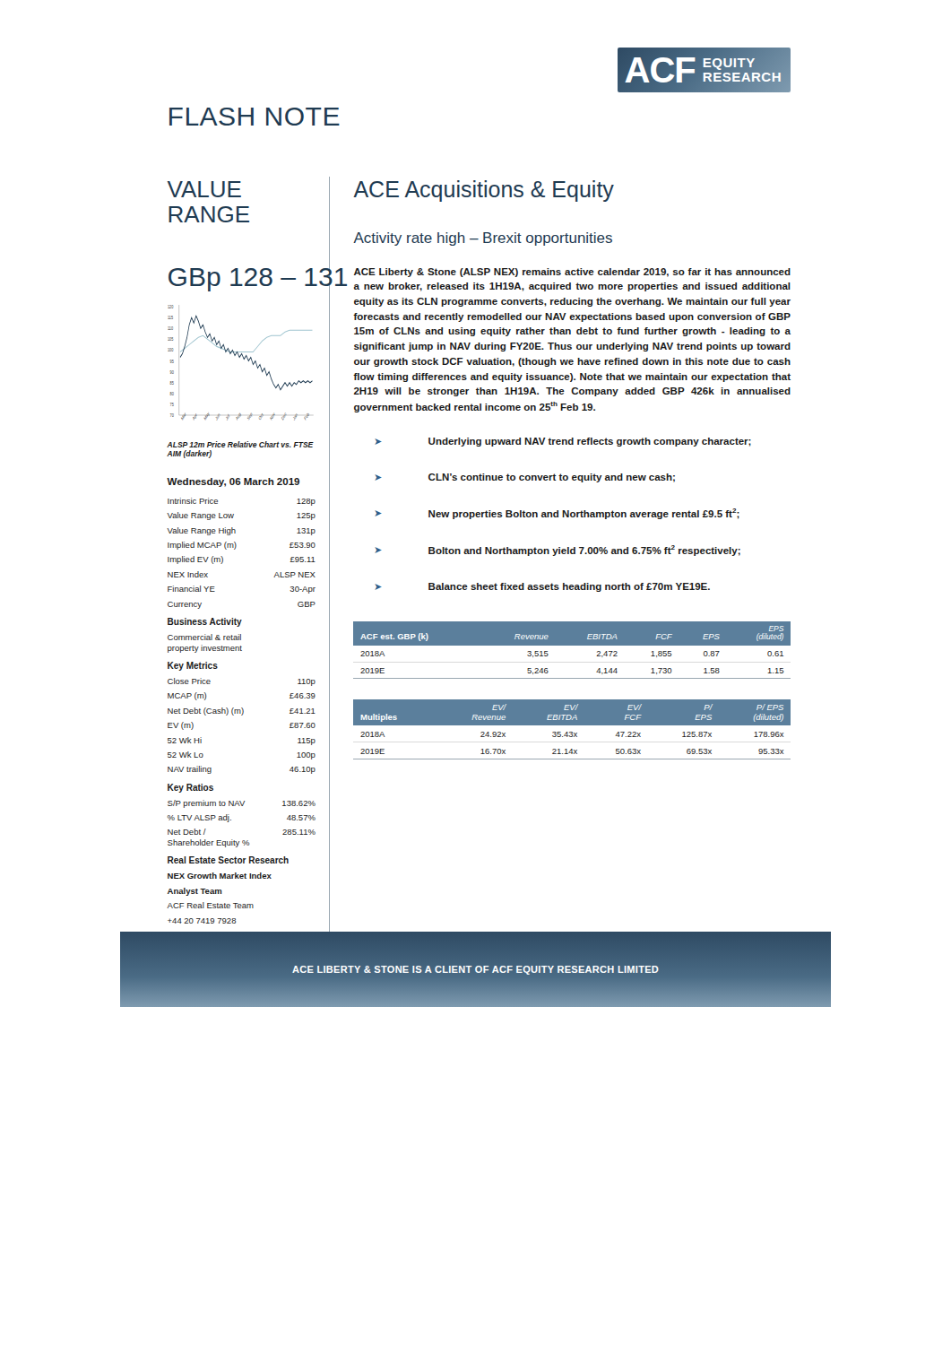ACF
EQUITY RESEARCH
FLASH NOTE
VALUE RANGE
GBp 128 – 131
120 115 110 105 100 95 90 85 80 75 70 Mar Apr May Jun Jul Aug Sep Oct Nov Dec Jan Feb
ALSP 12m Price Relative Chart vs. FTSE AIM (darker)
Wednesday, 06 March 2019
| Intrinsic Price | 128p |
| Value Range Low | 125p |
| Value Range High | 131p |
| Implied MCAP (m) | £53.90 |
| Implied EV (m) | £95.11 |
| NEX Index | ALSP NEX |
| Financial YE | 30-Apr |
| Currency | GBP |
| Business Activity |
| Commercial & retail property investment |
| Key Metrics |
| Close Price | 110p |
| MCAP (m) | £46.39 |
| Net Debt (Cash) (m) | £41.21 |
| EV (m) | £87.60 |
| 52 Wk Hi | 115p |
| 52 Wk Lo | 100p |
| NAV trailing | 46.10p |
| Key Ratios |
| S/P premium to NAV | 138.62% |
| % LTV ALSP adj. | 48.57% |
| Net Debt / Shareholder Equity % | 285.11% |
| Real Estate Sector Research |
| NEX Growth Market Index |
| Analyst Team |
| ACF Real Estate Team |
| +44 20 7419 7928 |
| realestate@acfequityresearch.com |
ACE Acquisitions & Equity
Activity rate high – Brexit opportunities
ACE Liberty & Stone (ALSP NEX) remains active calendar 2019, so far it has announced a new broker, released its 1H19A, acquired two more properties and issued additional equity as its CLN programme converts, reducing the overhang. We maintain our full year forecasts and recently remodelled our NAV expectations based upon conversion of GBP 15m of CLNs and using equity rather than debt to fund further growth - leading to a significant jump in NAV during FY20E. Thus our underlying NAV trend points up toward our growth stock DCF valuation, (though we have refined down in this note due to cash flow timing differences and equity issuance). Note that we maintain our expectation that 2H19 will be stronger than 1H19A. The Company added GBP 426k in annualised government backed rental income on 25th Feb 19.
Underlying upward NAV trend reflects growth company character;
CLN’s continue to convert to equity and new cash;
New properties Bolton and Northampton average rental £9.5 ft2;
Bolton and Northampton yield 7.00% and 6.75% ft2 respectively;
Balance sheet fixed assets heading north of £70m YE19E.
| ACF est. GBP (k) | Revenue | EBITDA | FCF | EPS | EPS (diluted) |
| --- | --- | --- | --- | --- | --- |
| 2018A | 3,515 | 2,472 | 1,855 | 0.87 | 0.61 |
| 2019E | 5,246 | 4,144 | 1,730 | 1.58 | 1.15 |
| Multiples | EV/ Revenue | EV/ EBITDA | EV/ FCF | P/ EPS | P/ EPS (diluted) |
| --- | --- | --- | --- | --- | --- |
| 2018A | 24.92x | 35.43x | 47.22x | 125.87x | 178.96x |
| 2019E | 16.70x | 21.14x | 50.63x | 69.53x | 95.33x |
ACE LIBERTY & STONE IS A CLIENT OF ACF EQUITY RESEARCH LIMITED